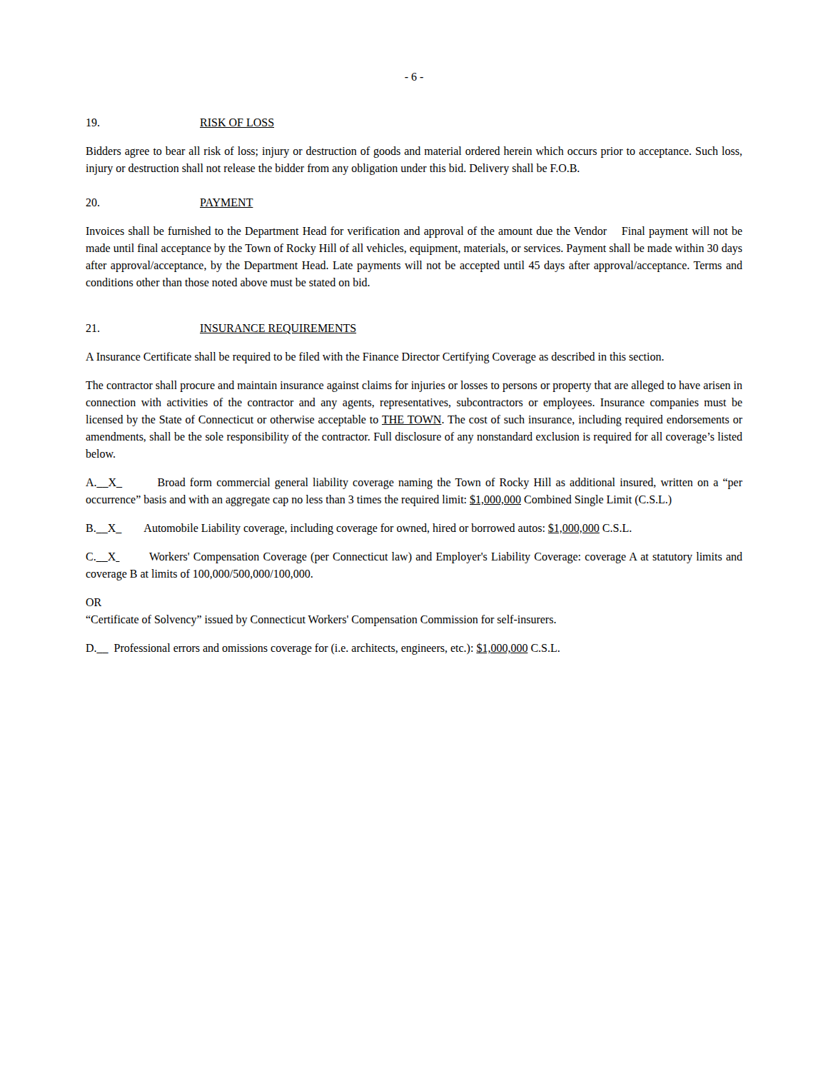- 6 -
19. RISK OF LOSS
Bidders agree to bear all risk of loss; injury or destruction of goods and material ordered herein which occurs prior to acceptance. Such loss, injury or destruction shall not release the bidder from any obligation under this bid. Delivery shall be F.O.B.
20. PAYMENT
Invoices shall be furnished to the Department Head for verification and approval of the amount due the Vendor Final payment will not be made until final acceptance by the Town of Rocky Hill of all vehicles, equipment, materials, or services. Payment shall be made within 30 days after approval/acceptance, by the Department Head. Late payments will not be accepted until 45 days after approval/acceptance. Terms and conditions other than those noted above must be stated on bid.
21. INSURANCE REQUIREMENTS
A Insurance Certificate shall be required to be filed with the Finance Director Certifying Coverage as described in this section.
The contractor shall procure and maintain insurance against claims for injuries or losses to persons or property that are alleged to have arisen in connection with activities of the contractor and any agents, representatives, subcontractors or employees. Insurance companies must be licensed by the State of Connecticut or otherwise acceptable to THE TOWN. The cost of such insurance, including required endorsements or amendments, shall be the sole responsibility of the contractor. Full disclosure of any nonstandard exclusion is required for all coverage’s listed below.
A.__X_ Broad form commercial general liability coverage naming the Town of Rocky Hill as additional insured, written on a “per occurrence” basis and with an aggregate cap no less than 3 times the required limit: $1,000,000 Combined Single Limit (C.S.L.)
B.__X_ Automobile Liability coverage, including coverage for owned, hired or borrowed autos: $1,000,000 C.S.L.
C.__X Workers' Compensation Coverage (per Connecticut law) and Employer's Liability Coverage: coverage A at statutory limits and coverage B at limits of 100,000/500,000/100,000.
OR
“Certificate of Solvency” issued by Connecticut Workers' Compensation Commission for self-insurers.
D.__ Professional errors and omissions coverage for (i.e. architects, engineers, etc.): $1,000,000 C.S.L.